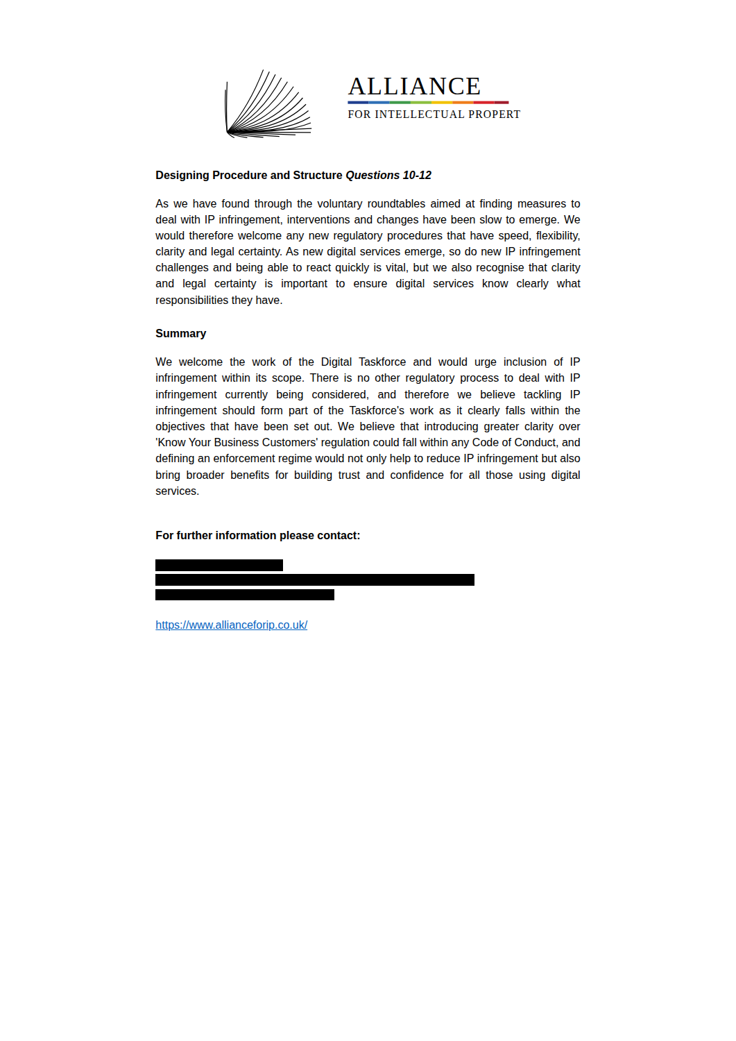ALLIANCE FOR INTELLECTUAL PROPERTY
Designing Procedure and Structure Questions 10-12
As we have found through the voluntary roundtables aimed at finding measures to deal with IP infringement, interventions and changes have been slow to emerge. We would therefore welcome any new regulatory procedures that have speed, flexibility, clarity and legal certainty. As new digital services emerge, so do new IP infringement challenges and being able to react quickly is vital, but we also recognise that clarity and legal certainty is important to ensure digital services know clearly what responsibilities they have.
Summary
We welcome the work of the Digital Taskforce and would urge inclusion of IP infringement within its scope. There is no other regulatory process to deal with IP infringement currently being considered, and therefore we believe tackling IP infringement should form part of the Taskforce's work as it clearly falls within the objectives that have been set out. We believe that introducing greater clarity over 'Know Your Business Customers' regulation could fall within any Code of Conduct, and defining an enforcement regime would not only help to reduce IP infringement but also bring broader benefits for building trust and confidence for all those using digital services.
For further information please contact:
https://www.allianceforip.co.uk/